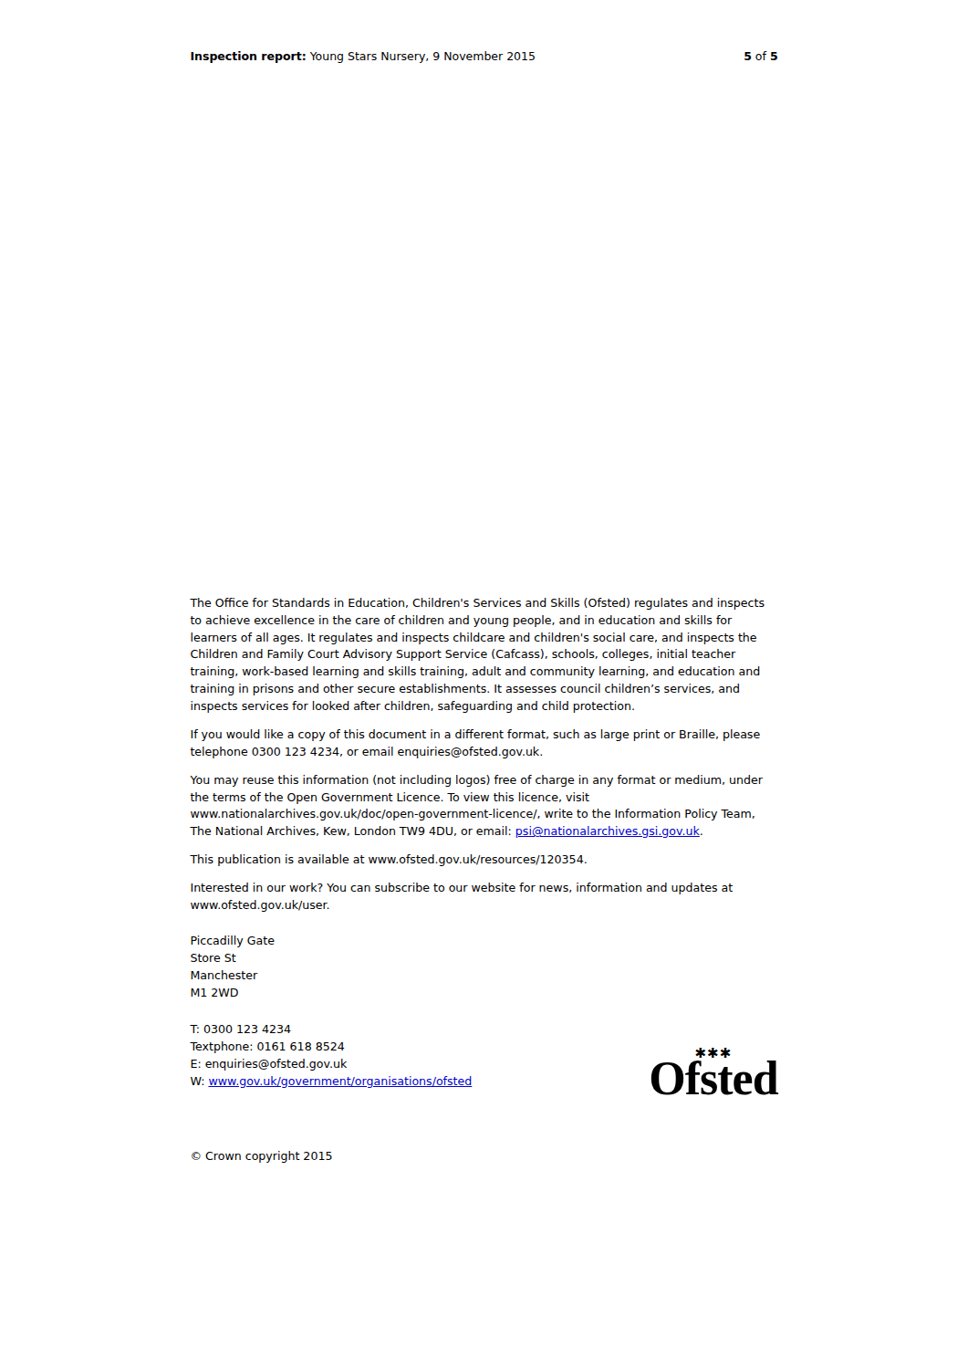Inspection report: Young Stars Nursery, 9 November 2015
5 of 5
The Office for Standards in Education, Children's Services and Skills (Ofsted) regulates and inspects to achieve excellence in the care of children and young people, and in education and skills for learners of all ages. It regulates and inspects childcare and children's social care, and inspects the Children and Family Court Advisory Support Service (Cafcass), schools, colleges, initial teacher training, work-based learning and skills training, adult and community learning, and education and training in prisons and other secure establishments. It assesses council children’s services, and inspects services for looked after children, safeguarding and child protection.
If you would like a copy of this document in a different format, such as large print or Braille, please telephone 0300 123 4234, or email enquiries@ofsted.gov.uk.
You may reuse this information (not including logos) free of charge in any format or medium, under the terms of the Open Government Licence. To view this licence, visit www.nationalarchives.gov.uk/doc/open-government-licence/, write to the Information Policy Team, The National Archives, Kew, London TW9 4DU, or email: psi@nationalarchives.gsi.gov.uk.
This publication is available at www.ofsted.gov.uk/resources/120354.
Interested in our work? You can subscribe to our website for news, information and updates at www.ofsted.gov.uk/user.
Piccadilly Gate
Store St
Manchester
M1 2WD
T: 0300 123 4234
Textphone: 0161 618 8524
E: enquiries@ofsted.gov.uk
W: www.gov.uk/government/organisations/ofsted
✱✱✱
Ofsted
© Crown copyright 2015